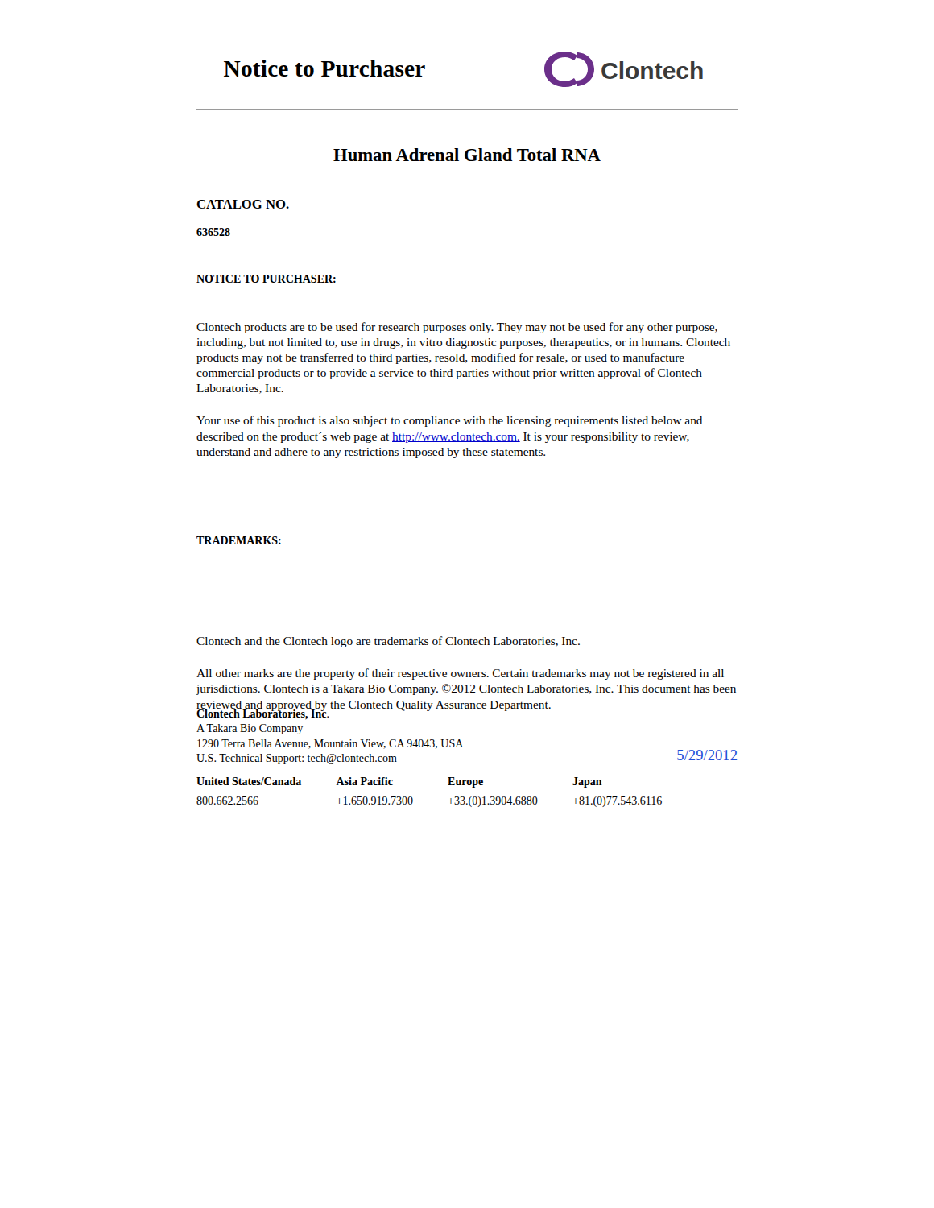Notice to Purchaser
Clontech Clontech
Human Adrenal Gland Total RNA
CATALOG NO.
636528
NOTICE TO PURCHASER:
Clontech products are to be used for research purposes only. They may not be used for any other purpose, including, but not limited to, use in drugs, in vitro diagnostic purposes, therapeutics, or in humans. Clontech products may not be transferred to third parties, resold, modified for resale, or used to manufacture commercial products or to provide a service to third parties without prior written approval of Clontech Laboratories, Inc.
Your use of this product is also subject to compliance with the licensing requirements listed below and described on the product´s web page at http://www.clontech.com. It is your responsibility to review, understand and adhere to any restrictions imposed by these statements.
TRADEMARKS:
Clontech and the Clontech logo are trademarks of Clontech Laboratories, Inc.
All other marks are the property of their respective owners. Certain trademarks may not be registered in all jurisdictions. Clontech is a Takara Bio Company. ©2012 Clontech Laboratories, Inc. This document has been reviewed and approved by the Clontech Quality Assurance Department.
Clontech Laboratories, Inc.
A Takara Bio Company
1290 Terra Bella Avenue, Mountain View, CA 94043, USA
U.S. Technical Support: tech@clontech.com
5/29/2012
| United States/Canada | Asia Pacific | Europe | Japan |
| --- | --- | --- | --- |
| 800.662.2566 | +1.650.919.7300 | +33.(0)1.3904.6880 | +81.(0)77.543.6116 |